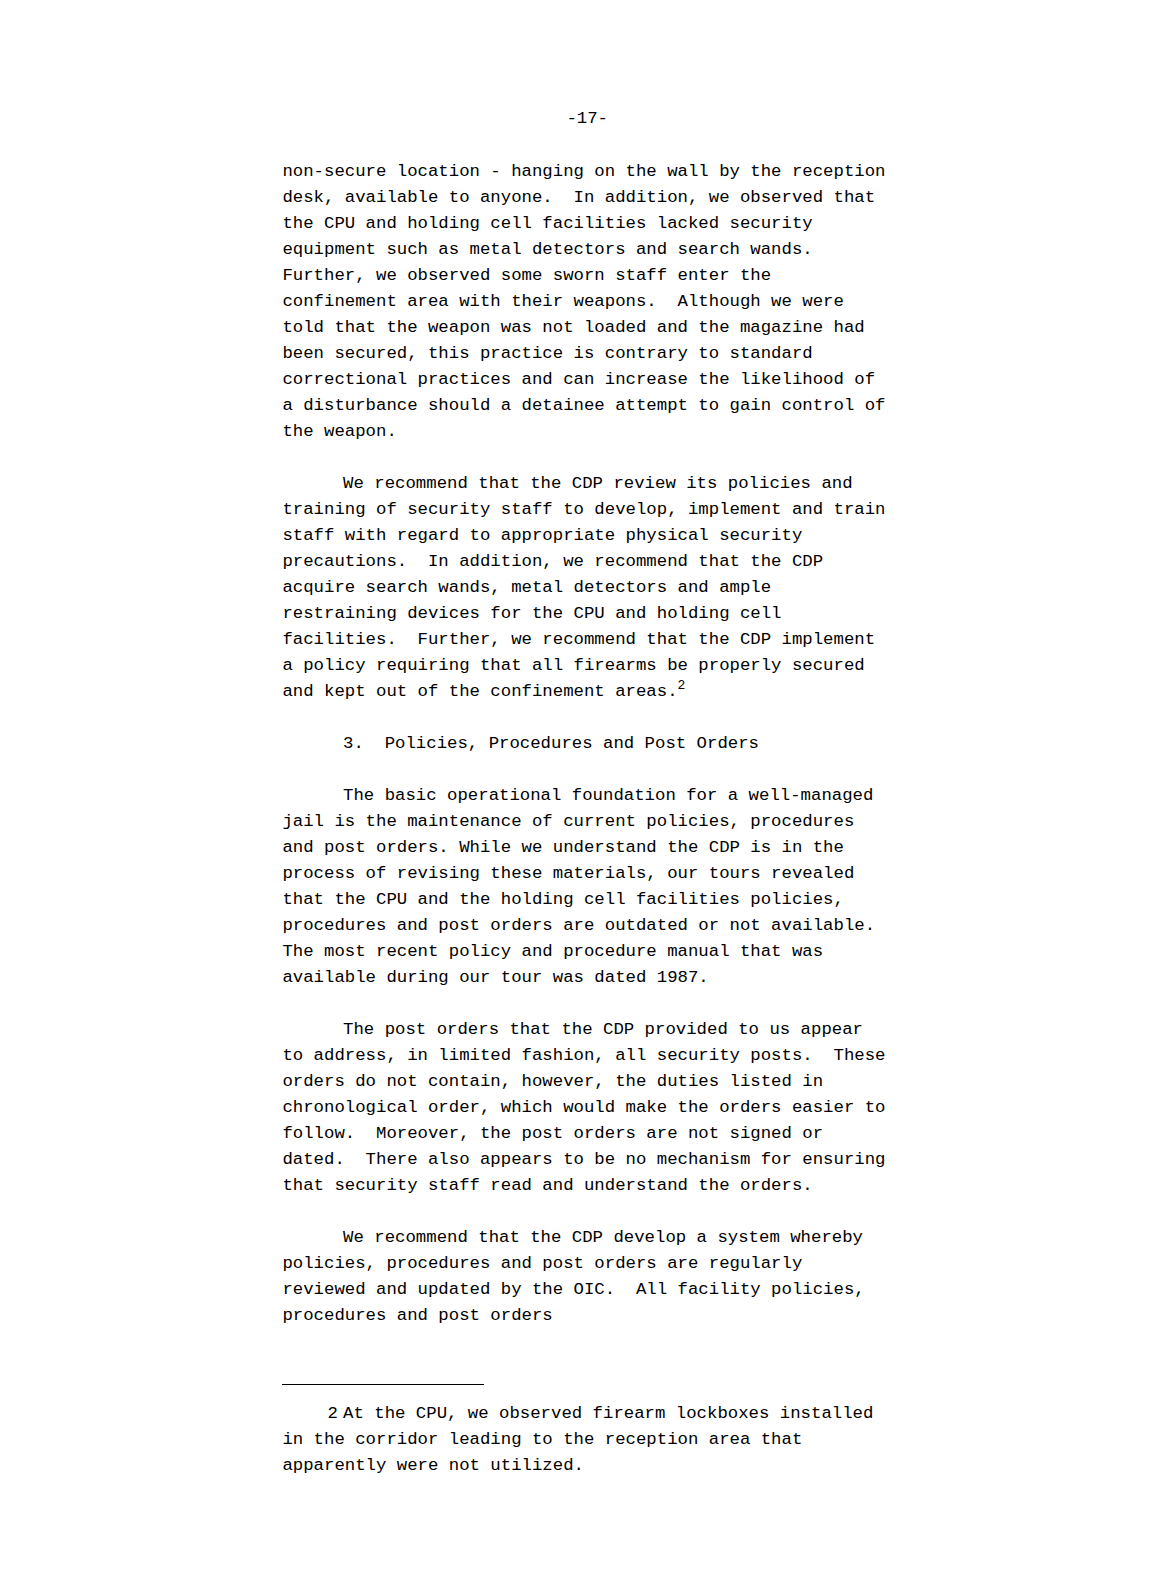-17-
non-secure location - hanging on the wall by the reception desk, available to anyone. In addition, we observed that the CPU and holding cell facilities lacked security equipment such as metal detectors and search wands. Further, we observed some sworn staff enter the confinement area with their weapons. Although we were told that the weapon was not loaded and the magazine had been secured, this practice is contrary to standard correctional practices and can increase the likelihood of a disturbance should a detainee attempt to gain control of the weapon.
We recommend that the CDP review its policies and training of security staff to develop, implement and train staff with regard to appropriate physical security precautions. In addition, we recommend that the CDP acquire search wands, metal detectors and ample restraining devices for the CPU and holding cell facilities. Further, we recommend that the CDP implement a policy requiring that all firearms be properly secured and kept out of the confinement areas.2
3. Policies, Procedures and Post Orders
The basic operational foundation for a well-managed jail is the maintenance of current policies, procedures and post orders. While we understand the CDP is in the process of revising these materials, our tours revealed that the CPU and the holding cell facilities policies, procedures and post orders are outdated or not available. The most recent policy and procedure manual that was available during our tour was dated 1987.
The post orders that the CDP provided to us appear to address, in limited fashion, all security posts. These orders do not contain, however, the duties listed in chronological order, which would make the orders easier to follow. Moreover, the post orders are not signed or dated. There also appears to be no mechanism for ensuring that security staff read and understand the orders.
We recommend that the CDP develop a system whereby policies, procedures and post orders are regularly reviewed and updated by the OIC. All facility policies, procedures and post orders
2 At the CPU, we observed firearm lockboxes installed in the corridor leading to the reception area that apparently were not utilized.